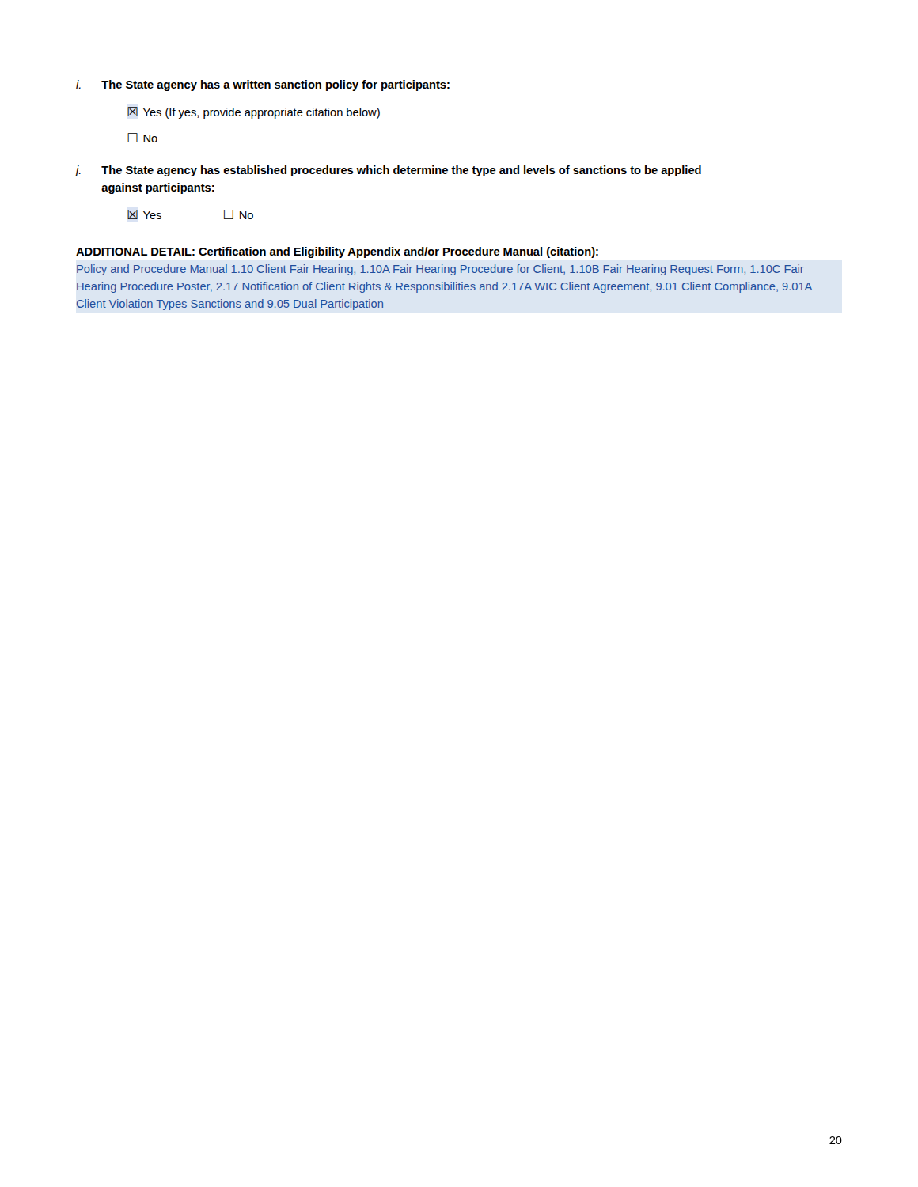i.
The State agency has a written sanction policy for participants:
☒Yes (If yes, provide appropriate citation below)
☐No
j.
The State agency has established procedures which determine the type and levels of sanctions to be applied
against participants:
☒Yes ☐No
ADDITIONAL DETAIL: Certification and Eligibility Appendix and/or Procedure Manual (citation):
Policy and Procedure Manual 1.10 Client Fair Hearing, 1.10A Fair Hearing Procedure for Client, 1.10B Fair Hearing Request Form, 1.10C Fair Hearing Procedure Poster, 2.17 Notification of Client Rights & Responsibilities and 2.17A WIC Client Agreement, 9.01 Client Compliance, 9.01A Client Violation Types Sanctions and 9.05 Dual Participation
20